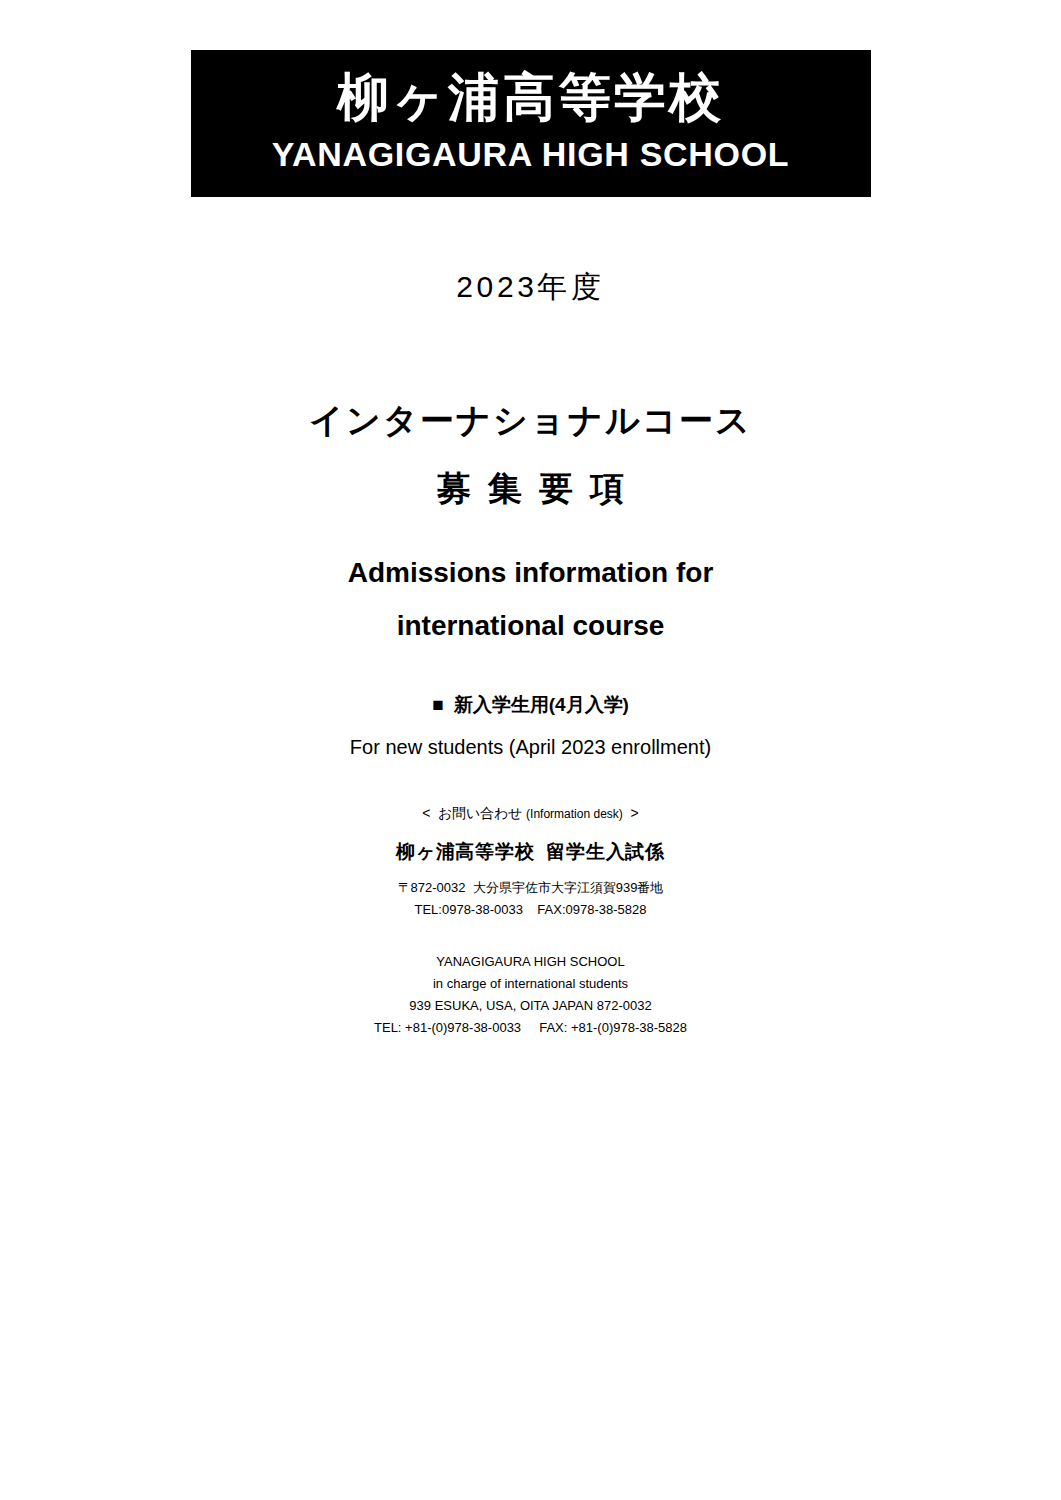柳ヶ浦高等学校
YANAGIGAURA HIGH SCHOOL
2023年度
インターナショナルコース
募集要項
Admissions information for
international course
■新入学生用(4月入学)
For new students (April 2023 enrollment)
< お問い合わせ (Information desk) >
柳ヶ浦高等学校 留学生入試係
〒872-0032 大分県宇佐市大字江須賀939番地
TEL:0978-38-0033 FAX:0978-38-5828
YANAGIGAURA HIGH SCHOOL
in charge of international students
939 ESUKA, USA, OITA JAPAN 872-0032
TEL: +81-(0)978-38-0033 FAX: +81-(0)978-38-5828